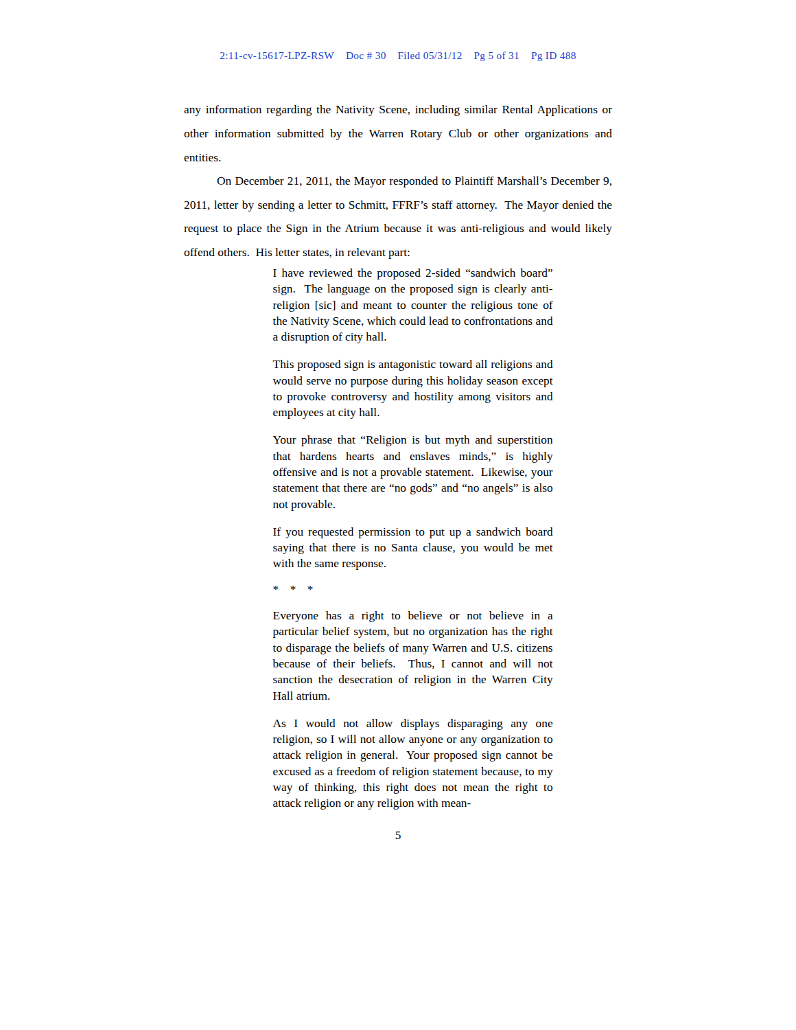2:11-cv-15617-LPZ-RSW Doc # 30 Filed 05/31/12 Pg 5 of 31 Pg ID 488
any information regarding the Nativity Scene, including similar Rental Applications or other information submitted by the Warren Rotary Club or other organizations and entities.
On December 21, 2011, the Mayor responded to Plaintiff Marshall’s December 9, 2011, letter by sending a letter to Schmitt, FFRF’s staff attorney. The Mayor denied the request to place the Sign in the Atrium because it was anti-religious and would likely offend others. His letter states, in relevant part:
I have reviewed the proposed 2-sided “sandwich board” sign. The language on the proposed sign is clearly anti-religion [sic] and meant to counter the religious tone of the Nativity Scene, which could lead to confrontations and a disruption of city hall.
This proposed sign is antagonistic toward all religions and would serve no purpose during this holiday season except to provoke controversy and hostility among visitors and employees at city hall.
Your phrase that “Religion is but myth and superstition that hardens hearts and enslaves minds,” is highly offensive and is not a provable statement. Likewise, your statement that there are “no gods” and “no angels” is also not provable.
If you requested permission to put up a sandwich board saying that there is no Santa clause, you would be met with the same response.
* * *
Everyone has a right to believe or not believe in a particular belief system, but no organization has the right to disparage the beliefs of many Warren and U.S. citizens because of their beliefs. Thus, I cannot and will not sanction the desecration of religion in the Warren City Hall atrium.
As I would not allow displays disparaging any one religion, so I will not allow anyone or any organization to attack religion in general. Your proposed sign cannot be excused as a freedom of religion statement because, to my way of thinking, this right does not mean the right to attack religion or any religion with mean-
5